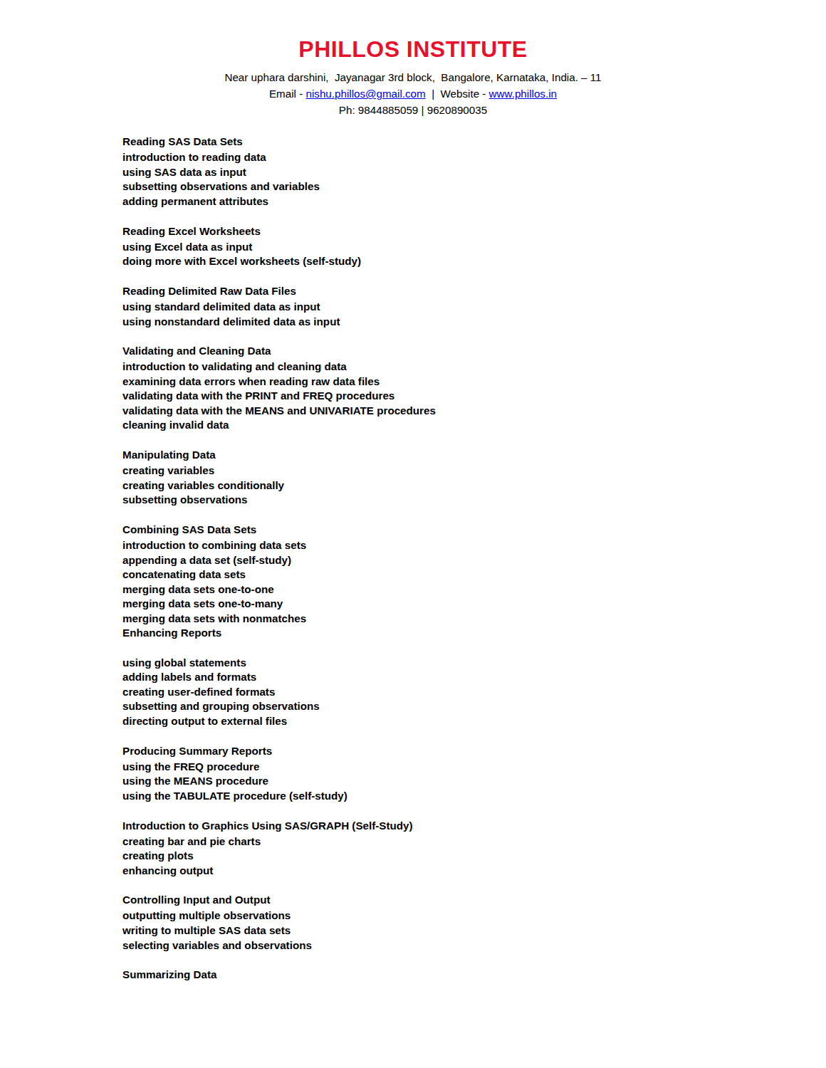PHILLOS INSTITUTE
Near uphara darshini, Jayanagar 3rd block, Bangalore, Karnataka, India. – 11
Email - nishu.phillos@gmail.com | Website - www.phillos.in
Ph: 9844885059 | 9620890035
Reading SAS Data Sets
introduction to reading data
using SAS data as input
subsetting observations and variables
adding permanent attributes
Reading Excel Worksheets
using Excel data as input
doing more with Excel worksheets (self-study)
Reading Delimited Raw Data Files
using standard delimited data as input
using nonstandard delimited data as input
Validating and Cleaning Data
introduction to validating and cleaning data
examining data errors when reading raw data files
validating data with the PRINT and FREQ procedures
validating data with the MEANS and UNIVARIATE procedures
cleaning invalid data
Manipulating Data
creating variables
creating variables conditionally
subsetting observations
Combining SAS Data Sets
introduction to combining data sets
appending a data set (self-study)
concatenating data sets
merging data sets one-to-one
merging data sets one-to-many
merging data sets with nonmatches
Enhancing Reports
using global statements
adding labels and formats
creating user-defined formats
subsetting and grouping observations
directing output to external files
Producing Summary Reports
using the FREQ procedure
using the MEANS procedure
using the TABULATE procedure (self-study)
Introduction to Graphics Using SAS/GRAPH (Self-Study)
creating bar and pie charts
creating plots
enhancing output
Controlling Input and Output
outputting multiple observations
writing to multiple SAS data sets
selecting variables and observations
Summarizing Data